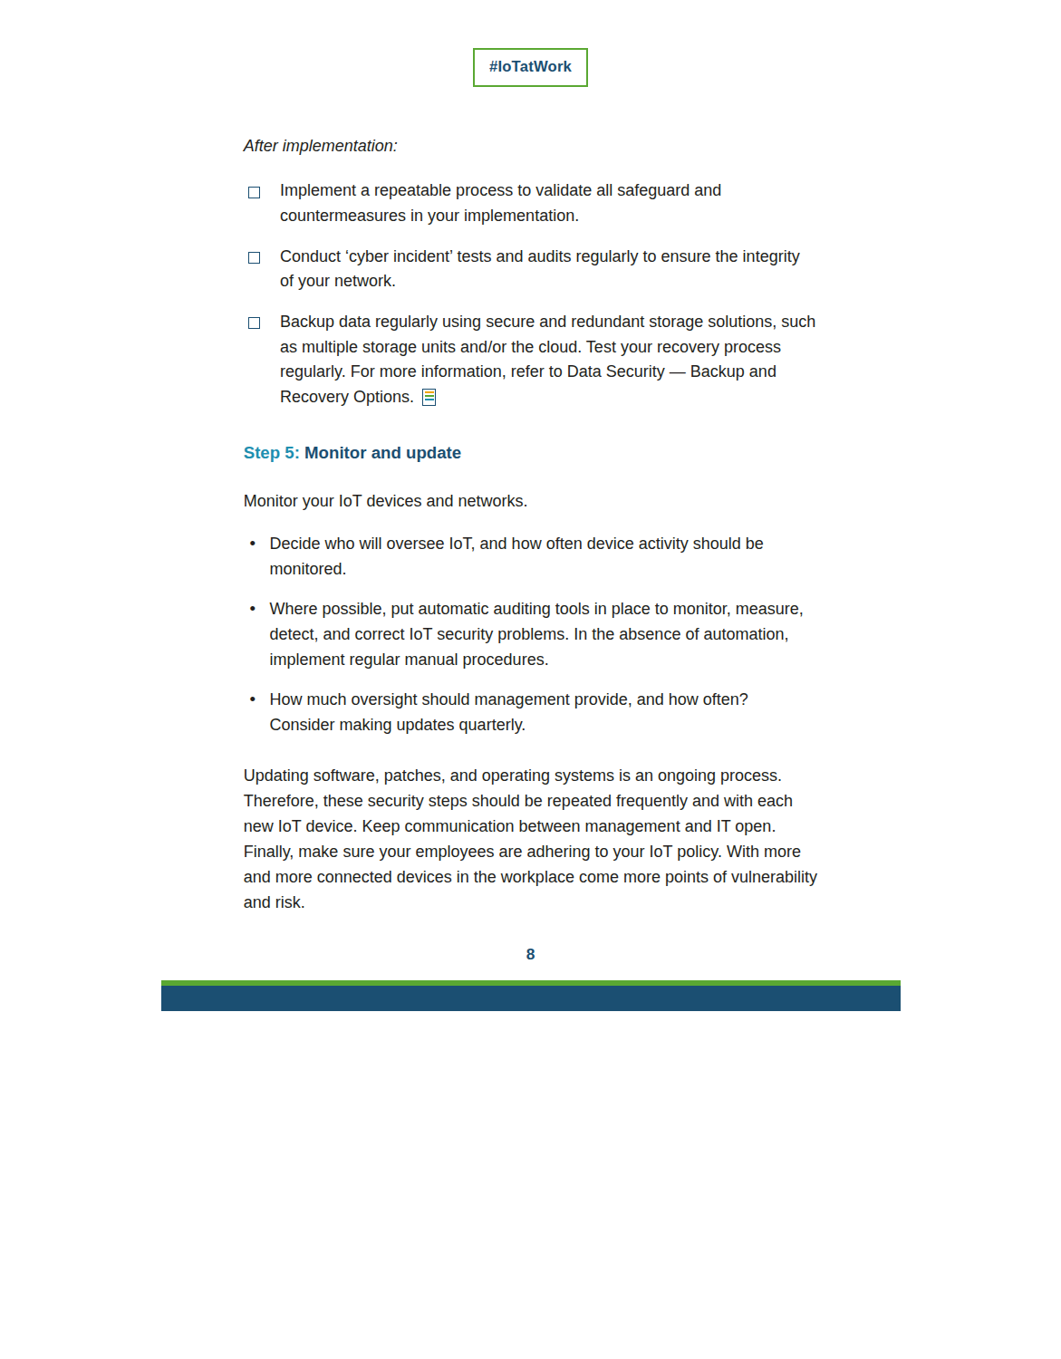#IoTatWork
After implementation:
Implement a repeatable process to validate all safeguard and countermeasures in your implementation.
Conduct ‘cyber incident’ tests and audits regularly to ensure the integrity of your network.
Backup data regularly using secure and redundant storage solutions, such as multiple storage units and/or the cloud. Test your recovery process regularly. For more information, refer to Data Security — Backup and Recovery Options.
Step 5: Monitor and update
Monitor your IoT devices and networks.
Decide who will oversee IoT, and how often device activity should be monitored.
Where possible, put automatic auditing tools in place to monitor, measure, detect, and correct IoT security problems. In the absence of automation, implement regular manual procedures.
How much oversight should management provide, and how often? Consider making updates quarterly.
Updating software, patches, and operating systems is an ongoing process. Therefore, these security steps should be repeated frequently and with each new IoT device. Keep communication between management and IT open. Finally, make sure your employees are adhering to your IoT policy. With more and more connected devices in the workplace come more points of vulnerability and risk.
8